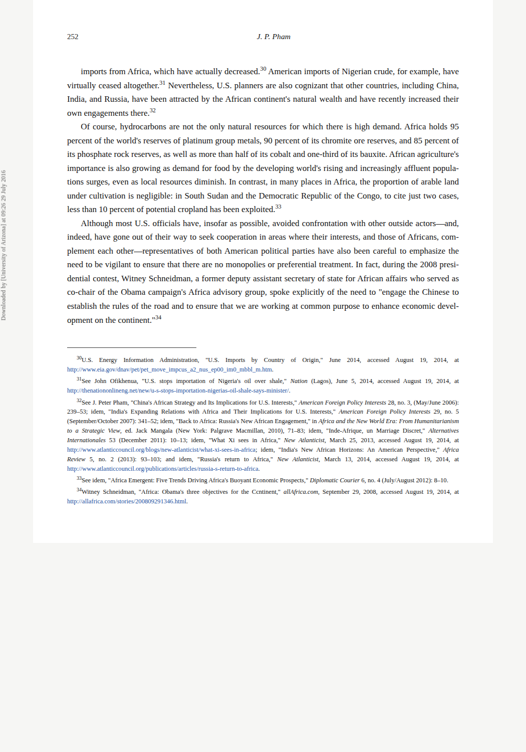Downloaded by [University of Arizona] at 09:26 29 July 2016
252 J. P. Pham
imports from Africa, which have actually decreased.30 American imports of Nigerian crude, for example, have virtually ceased altogether.31 Nevertheless, U.S. planners are also cognizant that other countries, including China, India, and Russia, have been attracted by the African continent's natural wealth and have recently increased their own engagements there.32
Of course, hydrocarbons are not the only natural resources for which there is high demand. Africa holds 95 percent of the world's reserves of platinum group metals, 90 percent of its chromite ore reserves, and 85 percent of its phosphate rock reserves, as well as more than half of its cobalt and one-third of its bauxite. African agriculture's importance is also growing as demand for food by the developing world's rising and increasingly affluent populations surges, even as local resources diminish. In contrast, in many places in Africa, the proportion of arable land under cultivation is negligible: in South Sudan and the Democratic Republic of the Congo, to cite just two cases, less than 10 percent of potential cropland has been exploited.33
Although most U.S. officials have, insofar as possible, avoided confrontation with other outside actors—and, indeed, have gone out of their way to seek cooperation in areas where their interests, and those of Africans, complement each other—representatives of both American political parties have also been careful to emphasize the need to be vigilant to ensure that there are no monopolies or preferential treatment. In fact, during the 2008 presidential contest, Witney Schneidman, a former deputy assistant secretary of state for African affairs who served as co-chair of the Obama campaign's Africa advisory group, spoke explicitly of the need to "engage the Chinese to establish the rules of the road and to ensure that we are working at common purpose to enhance economic development on the continent."34
30U.S. Energy Information Administration, "U.S. Imports by Country of Origin," June 2014, accessed August 19, 2014, at http://www.eia.gov/dnav/pet/pet_move_impcus_a2_nus_ep00_im0_mbbl_m.htm.
31See John Ofikhenua, "U.S. stops importation of Nigeria's oil over shale," Nation (Lagos), June 5, 2014, accessed August 19, 2014, at http://thenationonlineng.net/new/u-s-stops-importation-nigerias-oil-shale-says-minister/.
32See J. Peter Pham, "China's African Strategy and Its Implications for U.S. Interests," American Foreign Policy Interests 28, no. 3, (May/June 2006): 239–53; idem, "India's Expanding Relations with Africa and Their Implications for U.S. Interests," American Foreign Policy Interests 29, no. 5 (September/October 2007): 341–52; idem, "Back to Africa: Russia's New African Engagement," in Africa and the New World Era: From Humanitarianism to a Strategic View, ed. Jack Mangala (New York: Palgrave Macmillan, 2010), 71–83; idem, "Inde-Afrique, un Marriage Discret," Alternatives Internationales 53 (December 2011): 10–13; idem, "What Xi sees in Africa," New Atlanticist, March 25, 2013, accessed August 19, 2014, at http://www.atlanticcouncil.org/blogs/new-atlanticist/what-xi-sees-in-africa; idem, "India's New African Horizons: An American Perspective," Africa Review 5, no. 2 (2013): 93–103; and idem, "Russia's return to Africa," New Atlanticist, March 13, 2014, accessed August 19, 2014, at http://www.atlanticcouncil.org/publications/articles/russia-s-return-to-africa.
33See idem, "Africa Emergent: Five Trends Driving Africa's Buoyant Economic Prospects," Diplomatic Courier 6, no. 4 (July/August 2012): 8–10.
34Witney Schneidman, "Africa: Obama's three objectives for the Ccntinent," allAfrica.com, September 29, 2008, accessed August 19, 2014, at http://allafrica.com/stories/200809291346.html.